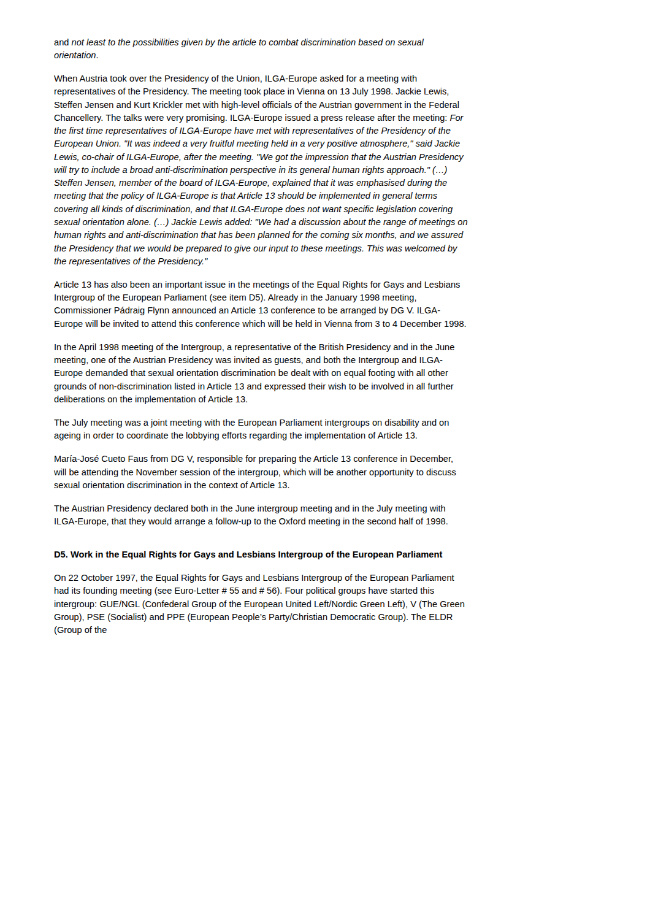and not least to the possibilities given by the article to combat discrimination based on sexual orientation.
When Austria took over the Presidency of the Union, ILGA-Europe asked for a meeting with representatives of the Presidency. The meeting took place in Vienna on 13 July 1998. Jackie Lewis, Steffen Jensen and Kurt Krickler met with high-level officials of the Austrian government in the Federal Chancellery. The talks were very promising. ILGA-Europe issued a press release after the meeting: For the first time representatives of ILGA-Europe have met with representatives of the Presidency of the European Union. "It was indeed a very fruitful meeting held in a very positive atmosphere," said Jackie Lewis, co-chair of ILGA-Europe, after the meeting. "We got the impression that the Austrian Presidency will try to include a broad anti-discrimination perspective in its general human rights approach." (…) Steffen Jensen, member of the board of ILGA-Europe, explained that it was emphasised during the meeting that the policy of ILGA-Europe is that Article 13 should be implemented in general terms covering all kinds of discrimination, and that ILGA-Europe does not want specific legislation covering sexual orientation alone. (…) Jackie Lewis added: "We had a discussion about the range of meetings on human rights and anti-discrimination that has been planned for the coming six months, and we assured the Presidency that we would be prepared to give our input to these meetings. This was welcomed by the representatives of the Presidency."
Article 13 has also been an important issue in the meetings of the Equal Rights for Gays and Lesbians Intergroup of the European Parliament (see item D5). Already in the January 1998 meeting, Commissioner Pádraig Flynn announced an Article 13 conference to be arranged by DG V. ILGA-Europe will be invited to attend this conference which will be held in Vienna from 3 to 4 December 1998.
In the April 1998 meeting of the Intergroup, a representative of the British Presidency and in the June meeting, one of the Austrian Presidency was invited as guests, and both the Intergroup and ILGA-Europe demanded that sexual orientation discrimination be dealt with on equal footing with all other grounds of non-discrimination listed in Article 13 and expressed their wish to be involved in all further deliberations on the implementation of Article 13.
The July meeting was a joint meeting with the European Parliament intergroups on disability and on ageing in order to coordinate the lobbying efforts regarding the implementation of Article 13.
María-José Cueto Faus from DG V, responsible for preparing the Article 13 conference in December, will be attending the November session of the intergroup, which will be another opportunity to discuss sexual orientation discrimination in the context of Article 13.
The Austrian Presidency declared both in the June intergroup meeting and in the July meeting with ILGA-Europe, that they would arrange a follow-up to the Oxford meeting in the second half of 1998.
D5. Work in the Equal Rights for Gays and Lesbians Intergroup of the European Parliament
On 22 October 1997, the Equal Rights for Gays and Lesbians Intergroup of the European Parliament had its founding meeting (see Euro-Letter # 55 and # 56). Four political groups have started this intergroup: GUE/NGL (Confederal Group of the European United Left/Nordic Green Left), V (The Green Group), PSE (Socialist) and PPE (European People’s Party/Christian Democratic Group). The ELDR (Group of the